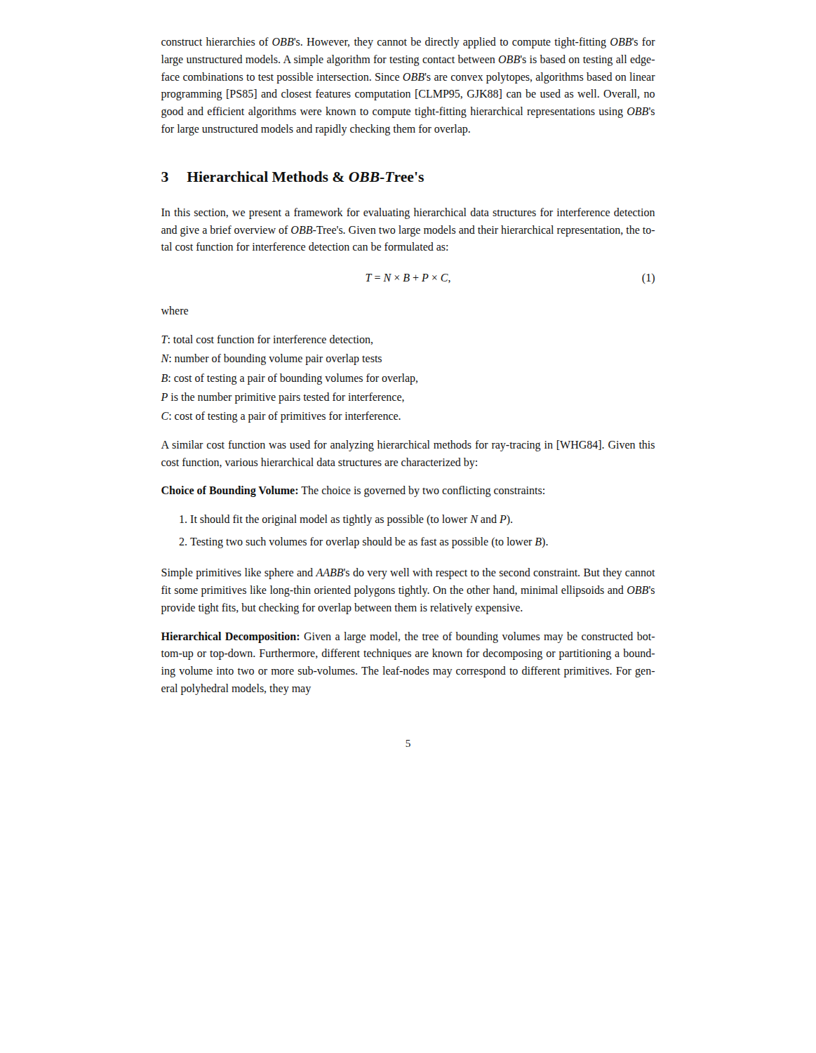construct hierarchies of OBB's. However, they cannot be directly applied to compute tight-fitting OBB's for large unstructured models. A simple algorithm for testing contact between OBB's is based on testing all edge-face combinations to test possible intersection. Since OBB's are convex polytopes, algorithms based on linear programming [PS85] and closest features computation [CLMP95, GJK88] can be used as well. Overall, no good and efficient algorithms were known to compute tight-fitting hierarchical representations using OBB's for large unstructured models and rapidly checking them for overlap.
3 Hierarchical Methods & OBB-Tree's
In this section, we present a framework for evaluating hierarchical data structures for interference detection and give a brief overview of OBB-Tree's. Given two large models and their hierarchical representation, the total cost function for interference detection can be formulated as:
T = N × B + P × C, (1)
where
T: total cost function for interference detection,
N: number of bounding volume pair overlap tests
B: cost of testing a pair of bounding volumes for overlap,
P is the number primitive pairs tested for interference,
C: cost of testing a pair of primitives for interference.
A similar cost function was used for analyzing hierarchical methods for ray-tracing in [WHG84]. Given this cost function, various hierarchical data structures are characterized by:
Choice of Bounding Volume: The choice is governed by two conflicting constraints:
It should fit the original model as tightly as possible (to lower N and P).
Testing two such volumes for overlap should be as fast as possible (to lower B).
Simple primitives like sphere and AABB's do very well with respect to the second constraint. But they cannot fit some primitives like long-thin oriented polygons tightly. On the other hand, minimal ellipsoids and OBB's provide tight fits, but checking for overlap between them is relatively expensive.
Hierarchical Decomposition: Given a large model, the tree of bounding volumes may be constructed bottom-up or top-down. Furthermore, different techniques are known for decomposing or partitioning a bounding volume into two or more sub-volumes. The leaf-nodes may correspond to different primitives. For general polyhedral models, they may
5